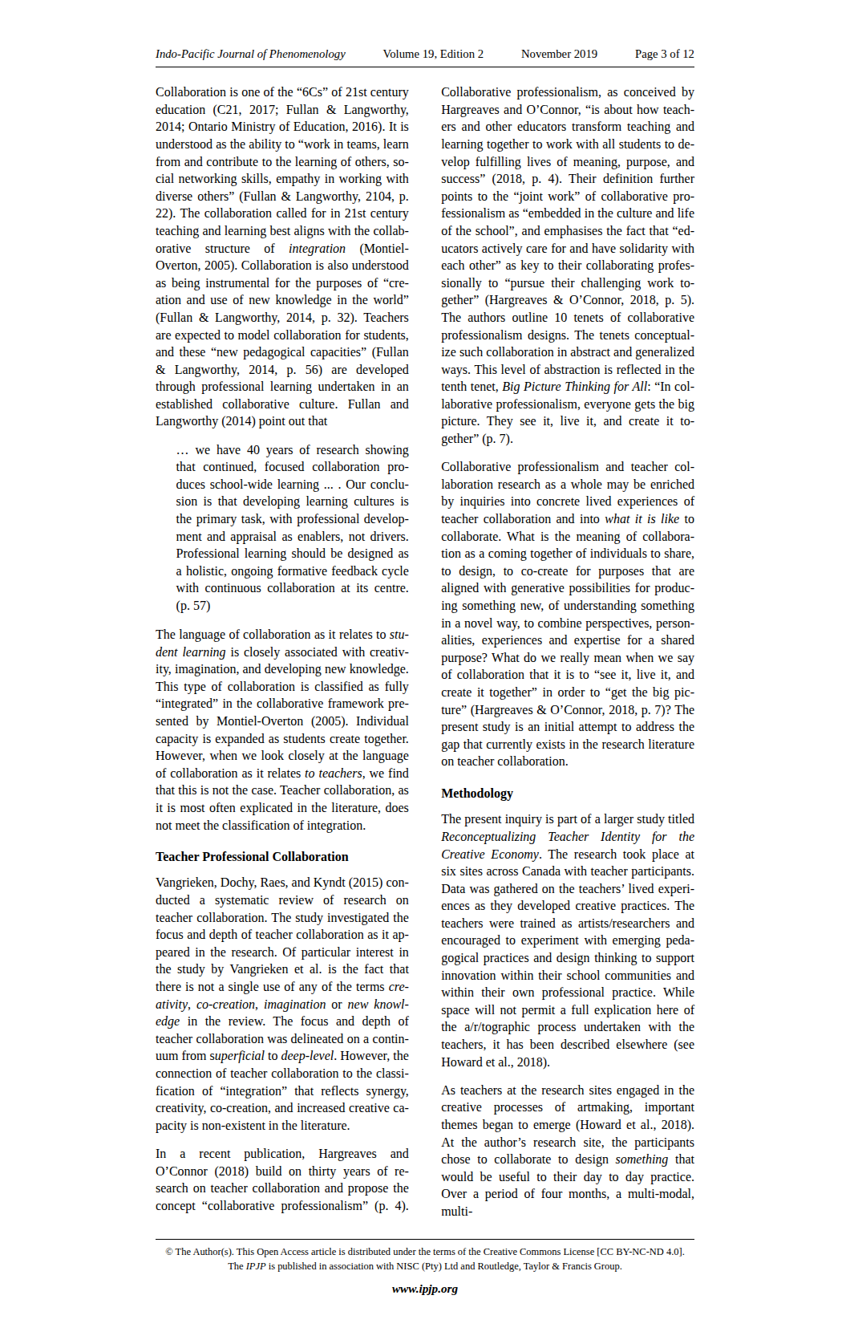Indo-Pacific Journal of Phenomenology Volume 19, Edition 2 November 2019 Page 3 of 12
Collaboration is one of the “6Cs” of 21st century education (C21, 2017; Fullan & Langworthy, 2014; Ontario Ministry of Education, 2016). It is understood as the ability to “work in teams, learn from and contribute to the learning of others, social networking skills, empathy in working with diverse others” (Fullan & Langworthy, 2104, p. 22). The collaboration called for in 21st century teaching and learning best aligns with the collaborative structure of integration (Montiel-Overton, 2005). Collaboration is also understood as being instrumental for the purposes of “creation and use of new knowledge in the world” (Fullan & Langworthy, 2014, p. 32). Teachers are expected to model collaboration for students, and these “new pedagogical capacities” (Fullan & Langworthy, 2014, p. 56) are developed through professional learning undertaken in an established collaborative culture. Fullan and Langworthy (2014) point out that
… we have 40 years of research showing that continued, focused collaboration produces school-wide learning ... . Our conclusion is that developing learning cultures is the primary task, with professional development and appraisal as enablers, not drivers. Professional learning should be designed as a holistic, ongoing formative feedback cycle with continuous collaboration at its centre. (p. 57)
The language of collaboration as it relates to student learning is closely associated with creativity, imagination, and developing new knowledge. This type of collaboration is classified as fully “integrated” in the collaborative framework presented by Montiel-Overton (2005). Individual capacity is expanded as students create together. However, when we look closely at the language of collaboration as it relates to teachers, we find that this is not the case. Teacher collaboration, as it is most often explicated in the literature, does not meet the classification of integration.
Teacher Professional Collaboration
Vangrieken, Dochy, Raes, and Kyndt (2015) conducted a systematic review of research on teacher collaboration. The study investigated the focus and depth of teacher collaboration as it appeared in the research. Of particular interest in the study by Vangrieken et al. is the fact that there is not a single use of any of the terms creativity, co-creation, imagination or new knowledge in the review. The focus and depth of teacher collaboration was delineated on a continuum from superficial to deep-level. However, the connection of teacher collaboration to the classification of “integration” that reflects synergy, creativity, co-creation, and increased creative capacity is non-existent in the literature.
In a recent publication, Hargreaves and O’Connor (2018) build on thirty years of research on teacher collaboration and propose the concept “collaborative professionalism” (p. 4). Collaborative professionalism, as conceived by Hargreaves and O’Connor, “is about how teachers and other educators transform teaching and learning together to work with all students to develop fulfilling lives of meaning, purpose, and success” (2018, p. 4). Their definition further points to the “joint work” of collaborative professionalism as “embedded in the culture and life of the school”, and emphasises the fact that “educators actively care for and have solidarity with each other” as key to their collaborating professionally to “pursue their challenging work together” (Hargreaves & O’Connor, 2018, p. 5). The authors outline 10 tenets of collaborative professionalism designs. The tenets conceptualize such collaboration in abstract and generalized ways. This level of abstraction is reflected in the tenth tenet, Big Picture Thinking for All: “In collaborative professionalism, everyone gets the big picture. They see it, live it, and create it together” (p. 7).
Collaborative professionalism and teacher collaboration research as a whole may be enriched by inquiries into concrete lived experiences of teacher collaboration and into what it is like to collaborate. What is the meaning of collaboration as a coming together of individuals to share, to design, to co-create for purposes that are aligned with generative possibilities for producing something new, of understanding something in a novel way, to combine perspectives, personalities, experiences and expertise for a shared purpose? What do we really mean when we say of collaboration that it is to “see it, live it, and create it together” in order to “get the big picture” (Hargreaves & O’Connor, 2018, p. 7)? The present study is an initial attempt to address the gap that currently exists in the research literature on teacher collaboration.
Methodology
The present inquiry is part of a larger study titled Reconceptualizing Teacher Identity for the Creative Economy. The research took place at six sites across Canada with teacher participants. Data was gathered on the teachers’ lived experiences as they developed creative practices. The teachers were trained as artists/researchers and encouraged to experiment with emerging pedagogical practices and design thinking to support innovation within their school communities and within their own professional practice. While space will not permit a full explication here of the a/r/tographic process undertaken with the teachers, it has been described elsewhere (see Howard et al., 2018).
As teachers at the research sites engaged in the creative processes of artmaking, important themes began to emerge (Howard et al., 2018). At the author’s research site, the participants chose to collaborate to design something that would be useful to their day to day practice. Over a period of four months, a multi-modal, multi-
© The Author(s). This Open Access article is distributed under the terms of the Creative Commons License [CC BY-NC-ND 4.0].
The IPJP is published in association with NISC (Pty) Ltd and Routledge, Taylor & Francis Group.
www.ipjp.org